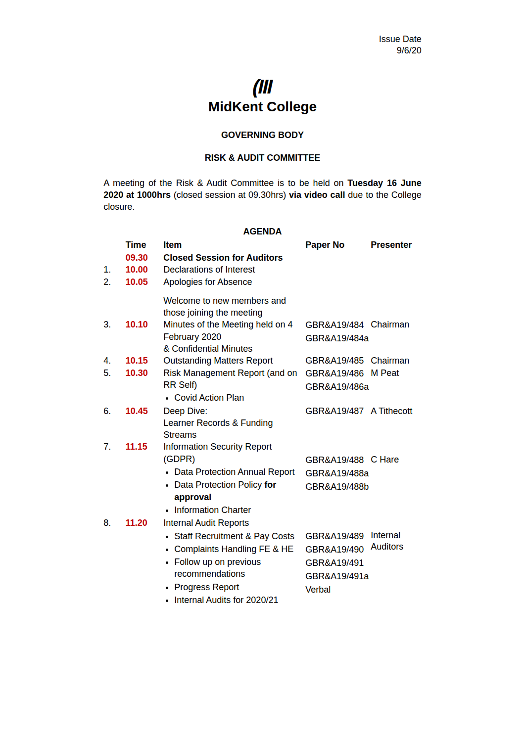Issue Date
9/6/20
(III
MidKent College
GOVERNING BODY
RISK & AUDIT COMMITTEE
A meeting of the Risk & Audit Committee is to be held on Tuesday 16 June 2020 at 1000hrs (closed session at 09.30hrs) via video call due to the College closure.
AGENDA
| | Time | Item | Paper No | Presenter |
| --- | --- | --- | --- | --- |
| | 09.30 | Closed Session for Auditors | | |
| 1. | 10.00 | Declarations of Interest | | |
| 2. | 10.05 | Apologies for Absence | | |
| | | Welcome to new members and those joining the meeting | | |
| 3. | 10.10 | Minutes of the Meeting held on 4 February 2020 & Confidential Minutes | GBR&A19/484 GBR&A19/484a | Chairman |
| 4. | 10.15 | Outstanding Matters Report | GBR&A19/485 | Chairman |
| 5. | 10.30 | Risk Management Report (and on RR Self) Covid Action Plan | GBR&A19/486 GBR&A19/486a | M Peat |
| 6. | 10.45 | Deep Dive: Learner Records & Funding Streams | GBR&A19/487 | A Tithecott |
| 7. | 11.15 | Information Security Report (GDPR) Data Protection Annual Report Data Protection Policy for approval Information Charter | GBR&A19/488 GBR&A19/488a GBR&A19/488b | C Hare |
| 8. | 11.20 | Internal Audit Reports Staff Recruitment & Pay Costs Complaints Handling FE & HE Follow up on previous recommendations Progress Report Internal Audits for 2020/21 | GBR&A19/489 GBR&A19/490 GBR&A19/491 GBR&A19/491a Verbal | Internal Auditors |